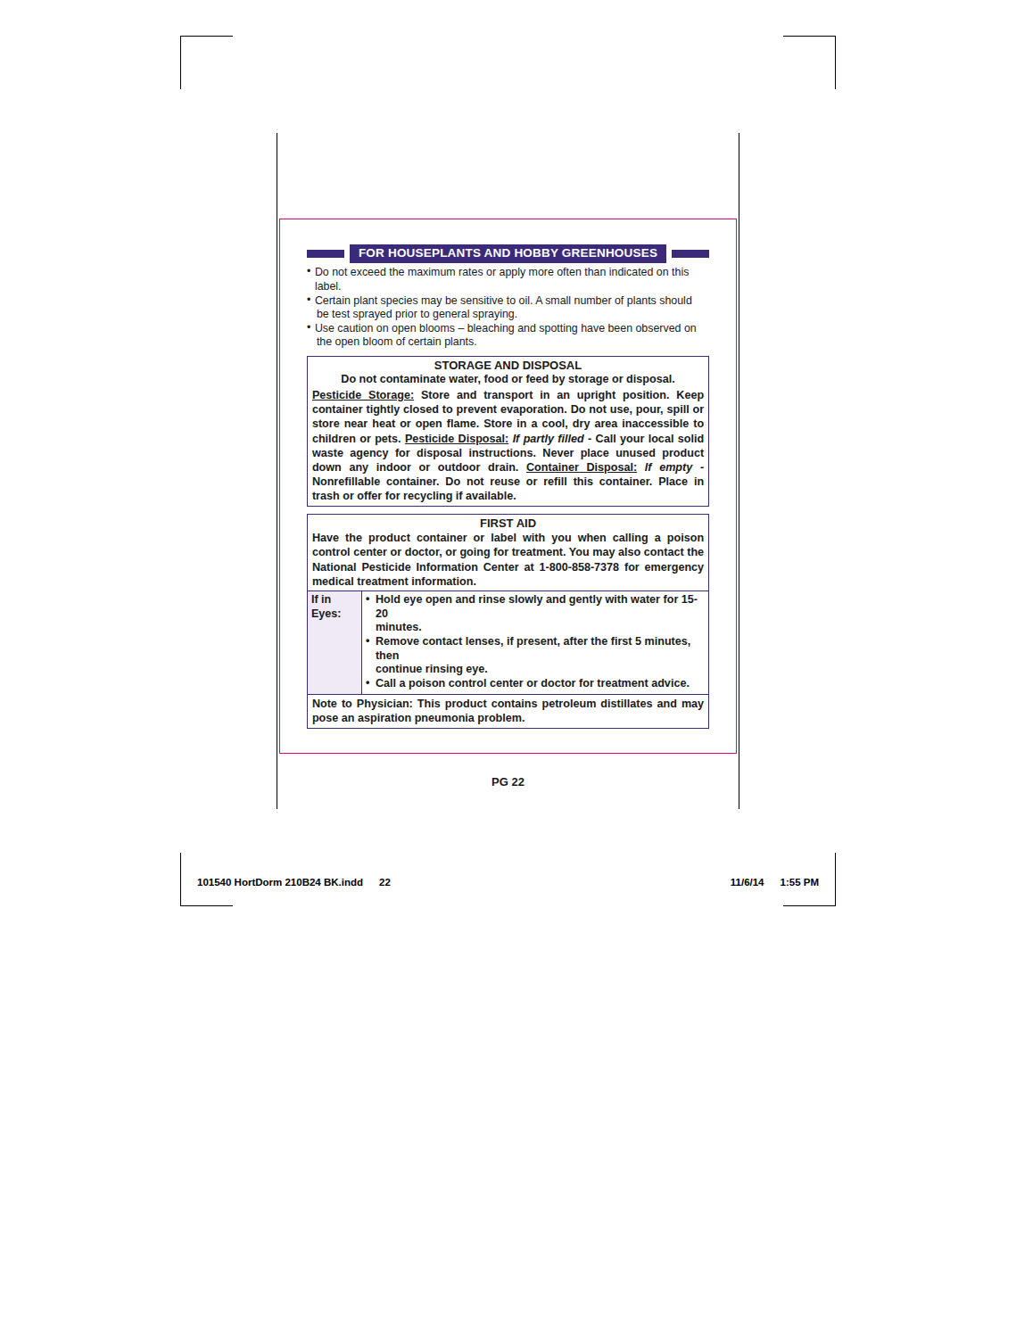FOR HOUSEPLANTS AND HOBBY GREENHOUSES
Do not exceed the maximum rates or apply more often than indicated on this label.
Certain plant species may be sensitive to oil. A small number of plants shouldbe test sprayed prior to general spraying.
Use caution on open blooms – bleaching and spotting have been observed onthe open bloom of certain plants.
STORAGE AND DISPOSAL
Do not contaminate water, food or feed by storage or disposal.
Pesticide Storage: Store and transport in an upright position. Keep container tightly closed to prevent evaporation. Do not use, pour, spill or store near heat or open flame. Store in a cool, dry area inaccessible to children or pets. Pesticide Disposal: If partly filled - Call your local solid waste agency for disposal instructions. Never place unused product down any indoor or outdoor drain. Container Disposal: If empty - Nonrefillable container. Do not reuse or refill this container. Place in trash or offer for recycling if available.
FIRST AID
Have the product container or label with you when calling a poison control center or doctor, or going for treatment. You may also contact the National Pesticide Information Center at 1-800-858-7378 for emergency medical treatment information.
| If in Eyes: | Hold eye open and rinse slowly and gently with water for 15-20 minutes. Remove contact lenses, if present, after the first 5 minutes, then continue rinsing eye. Call a poison control center or doctor for treatment advice. |
Note to Physician: This product contains petroleum distillates and may pose an aspiration pneumonia problem.
PG 22
101540 HortDorm 210B24 BK.indd 22
11/6/141:55 PM